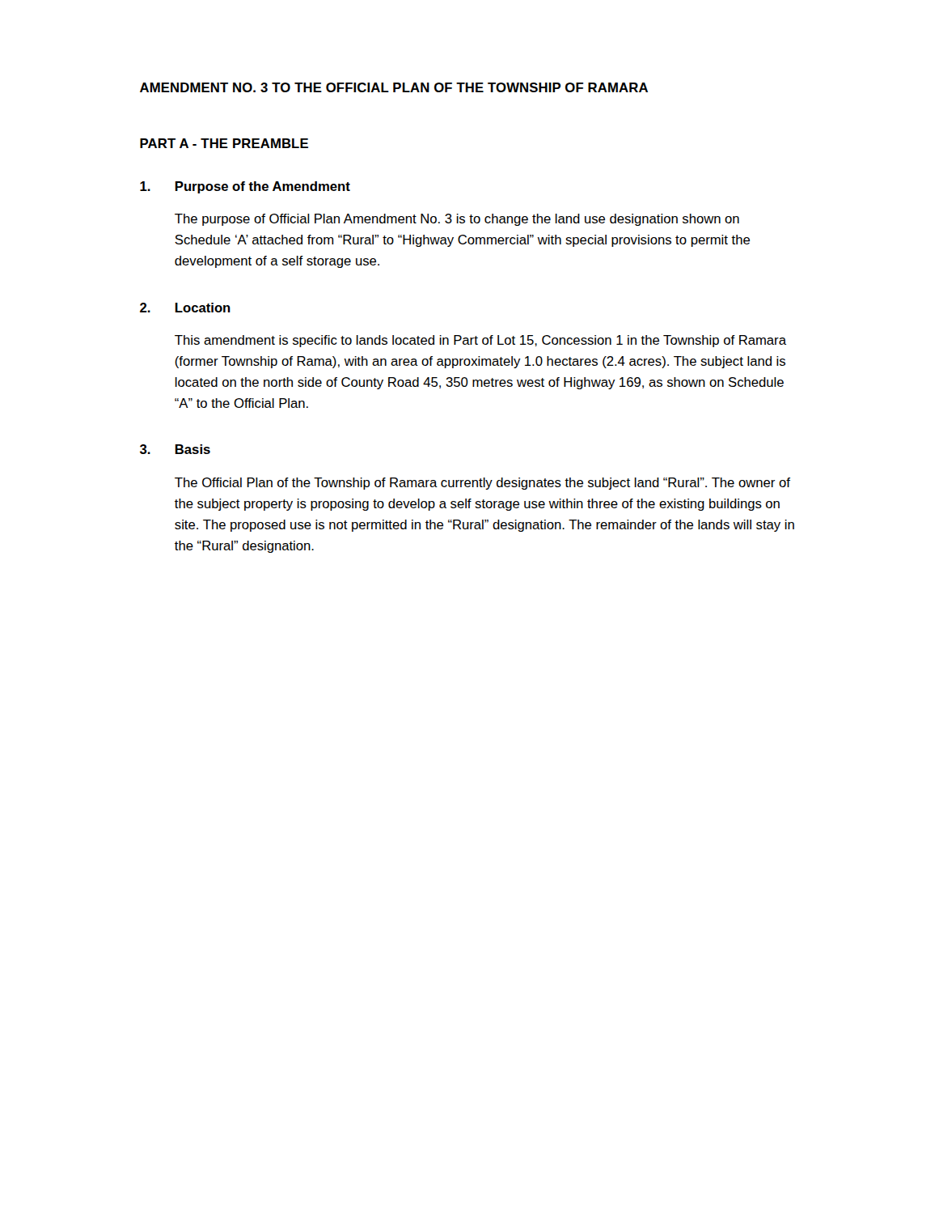AMENDMENT NO. 3 TO THE OFFICIAL PLAN OF THE TOWNSHIP OF RAMARA
PART A - THE PREAMBLE
1.
Purpose of the Amendment
The purpose of Official Plan Amendment No. 3 is to change the land use designation shown on Schedule ‘A’ attached from “Rural” to “Highway Commercial” with special provisions to permit the development of a self storage use.
2.
Location
This amendment is specific to lands located in Part of Lot 15, Concession 1 in the Township of Ramara (former Township of Rama), with an area of approximately 1.0 hectares (2.4 acres). The subject land is located on the north side of County Road 45, 350 metres west of Highway 169, as shown on Schedule “A” to the Official Plan.
3.
Basis
The Official Plan of the Township of Ramara currently designates the subject land “Rural”. The owner of the subject property is proposing to develop a self storage use within three of the existing buildings on site. The proposed use is not permitted in the “Rural” designation. The remainder of the lands will stay in the “Rural” designation.